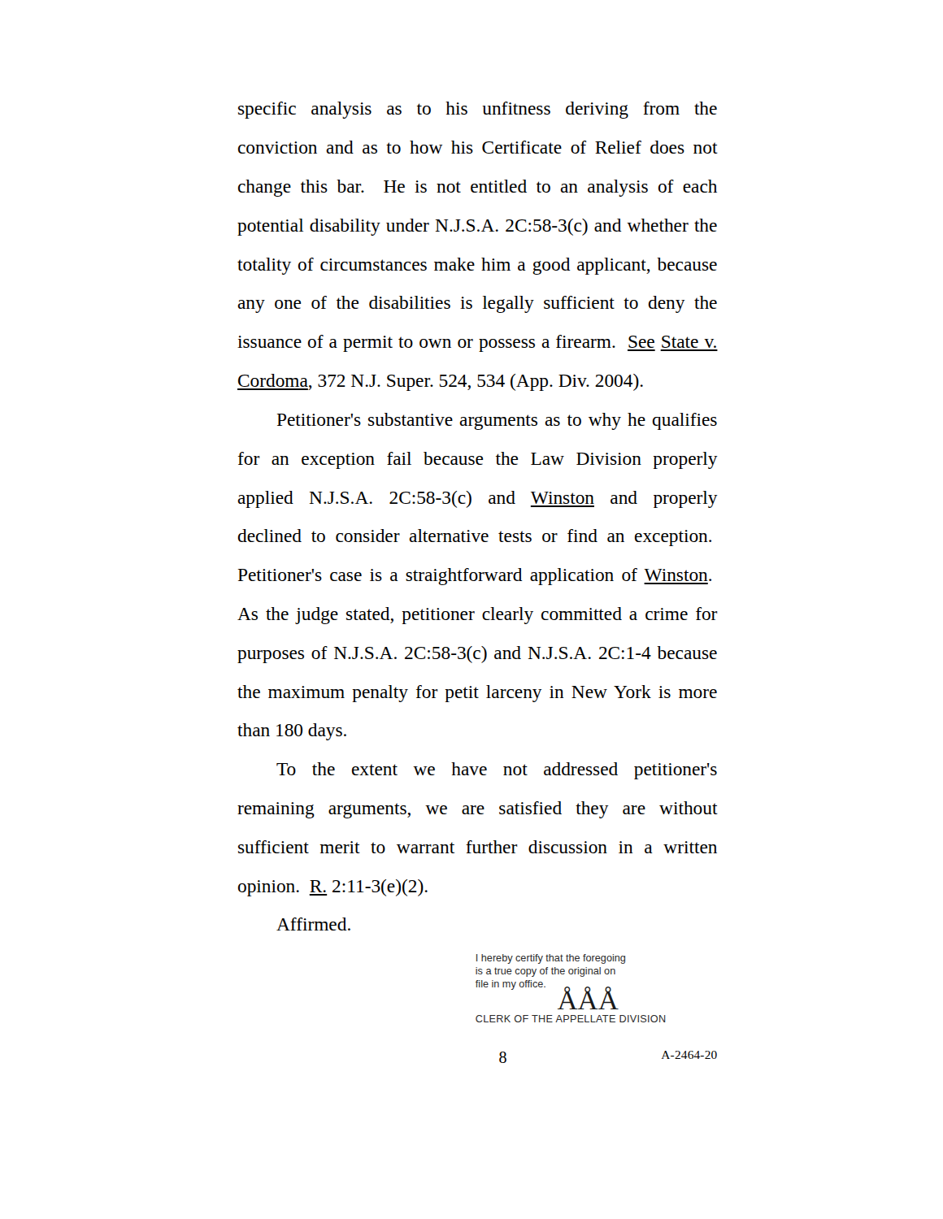specific analysis as to his unfitness deriving from the conviction and as to how his Certificate of Relief does not change this bar. He is not entitled to an analysis of each potential disability under N.J.S.A. 2C:58-3(c) and whether the totality of circumstances make him a good applicant, because any one of the disabilities is legally sufficient to deny the issuance of a permit to own or possess a firearm. See State v. Cordoma, 372 N.J. Super. 524, 534 (App. Div. 2004).
Petitioner's substantive arguments as to why he qualifies for an exception fail because the Law Division properly applied N.J.S.A. 2C:58-3(c) and Winston and properly declined to consider alternative tests or find an exception. Petitioner's case is a straightforward application of Winston. As the judge stated, petitioner clearly committed a crime for purposes of N.J.S.A. 2C:58-3(c) and N.J.S.A. 2C:1-4 because the maximum penalty for petit larceny in New York is more than 180 days.
To the extent we have not addressed petitioner's remaining arguments, we are satisfied they are without sufficient merit to warrant further discussion in a written opinion. R. 2:11-3(e)(2).
Affirmed.
I hereby certify that the foregoing
is a true copy of the original on
file in my office.
ÅÅÅ
CLERK OF THE APPELLATE DIVISION
8 A-2464-20